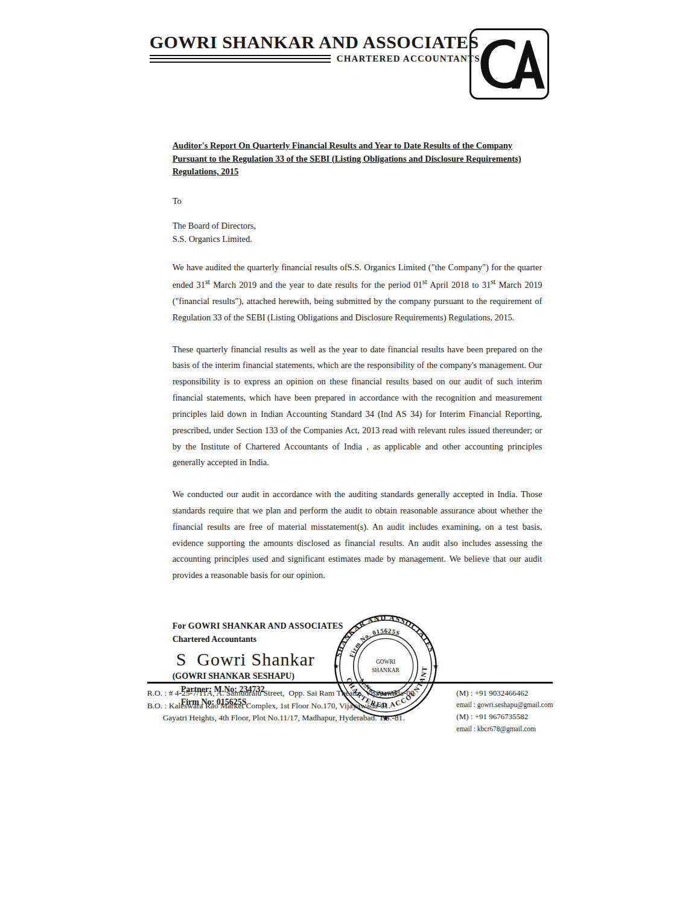GOWRI SHANKAR AND ASSOCIATES
CHARTERED ACCOUNTANTS
Auditor's Report On Quarterly Financial Results and Year to Date Results of the Company Pursuant to the Regulation 33 of the SEBI (Listing Obligations and Disclosure Requirements) Regulations, 2015
To
The Board of Directors,
S.S. Organics Limited.
We have audited the quarterly financial results ofS.S. Organics Limited ("the Company") for the quarter ended 31st March 2019 and the year to date results for the period 01st April 2018 to 31st March 2019 ("financial results"), attached herewith, being submitted by the company pursuant to the requirement of Regulation 33 of the SEBI (Listing Obligations and Disclosure Requirements) Regulations, 2015.
These quarterly financial results as well as the year to date financial results have been prepared on the basis of the interim financial statements, which are the responsibility of the company's management. Our responsibility is to express an opinion on these financial results based on our audit of such interim financial statements, which have been prepared in accordance with the recognition and measurement principles laid down in Indian Accounting Standard 34 (Ind AS 34) for Interim Financial Reporting, prescribed, under Section 133 of the Companies Act, 2013 read with relevant rules issued thereunder; or by the Institute of Chartered Accountants of India , as applicable and other accounting principles generally accepted in India.
We conducted our audit in accordance with the auditing standards generally accepted in India. Those standards require that we plan and perform the audit to obtain reasonable assurance about whether the financial results are free of material misstatement(s). An audit includes examining, on a test basis, evidence supporting the amounts disclosed as financial results. An audit also includes assessing the accounting principles used and significant estimates made by management. We believe that our audit provides a reasonable basis for our opinion.
For GOWRI SHANKAR AND ASSOCIATES
Chartered Accountants
S Gowri Shankar
(GOWRI SHANKAR SESHAPU)
Partner: M.No: 234732
Firm No: 015625S
SHANKAR AND ASSOCIATES CHARTERED ACCOUNTANTS Firm No. 015625S M.No: 234732 ★ ★ ★ GOWRI SHANKAR
R.O. : # 4-25-7/11A, A. Samudralu Street, Opp. Sai Ram Theatre, Vijayawada-09
B.O. : Kaleswara Rao Market Complex, 1st Floor No.170, Vijayawada-01.
Gayatri Heights, 4th Floor, Plot No.11/17, Madhapur, Hyderabad. T.S.-81.
(M) : +91 9032466462
email : gowri.seshapu@gmail.com
(M) : +91 9676735582
email : kbcr678@gmail.com